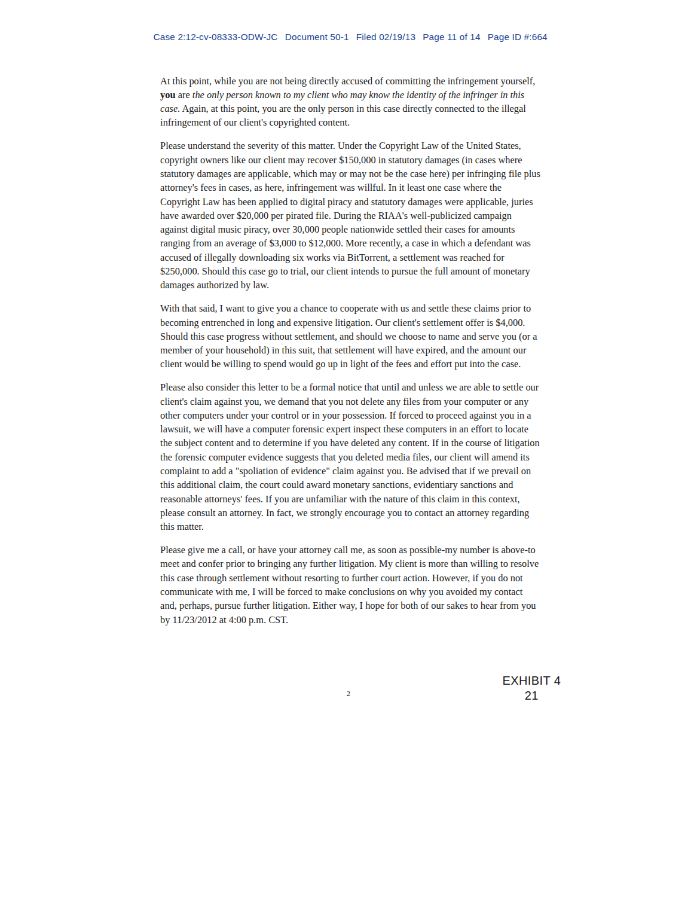Case 2:12-cv-08333-ODW-JC Document 50-1 Filed 02/19/13 Page 11 of 14 Page ID #:664
At this point, while you are not being directly accused of committing the infringement yourself, you are the only person known to my client who may know the identity of the infringer in this case. Again, at this point, you are the only person in this case directly connected to the illegal infringement of our client's copyrighted content.
Please understand the severity of this matter. Under the Copyright Law of the United States, copyright owners like our client may recover $150,000 in statutory damages (in cases where statutory damages are applicable, which may or may not be the case here) per infringing file plus attorney's fees in cases, as here, infringement was willful. In it least one case where the Copyright Law has been applied to digital piracy and statutory damages were applicable, juries have awarded over $20,000 per pirated file. During the RIAA's well-publicized campaign against digital music piracy, over 30,000 people nationwide settled their cases for amounts ranging from an average of $3,000 to $12,000. More recently, a case in which a defendant was accused of illegally downloading six works via BitTorrent, a settlement was reached for $250,000. Should this case go to trial, our client intends to pursue the full amount of monetary damages authorized by law.
With that said, I want to give you a chance to cooperate with us and settle these claims prior to becoming entrenched in long and expensive litigation. Our client's settlement offer is $4,000. Should this case progress without settlement, and should we choose to name and serve you (or a member of your household) in this suit, that settlement will have expired, and the amount our client would be willing to spend would go up in light of the fees and effort put into the case.
Please also consider this letter to be a formal notice that until and unless we are able to settle our client's claim against you, we demand that you not delete any files from your computer or any other computers under your control or in your possession. If forced to proceed against you in a lawsuit, we will have a computer forensic expert inspect these computers in an effort to locate the subject content and to determine if you have deleted any content. If in the course of litigation the forensic computer evidence suggests that you deleted media files, our client will amend its complaint to add a "spoliation of evidence" claim against you. Be advised that if we prevail on this additional claim, the court could award monetary sanctions, evidentiary sanctions and reasonable attorneys' fees. If you are unfamiliar with the nature of this claim in this context, please consult an attorney. In fact, we strongly encourage you to contact an attorney regarding this matter.
Please give me a call, or have your attorney call me, as soon as possible-my number is above-to meet and confer prior to bringing any further litigation. My client is more than willing to resolve this case through settlement without resorting to further court action. However, if you do not communicate with me, I will be forced to make conclusions on why you avoided my contact and, perhaps, pursue further litigation. Either way, I hope for both of our sakes to hear from you by 11/23/2012 at 4:00 p.m. CST.
2
EXHIBIT 4 21